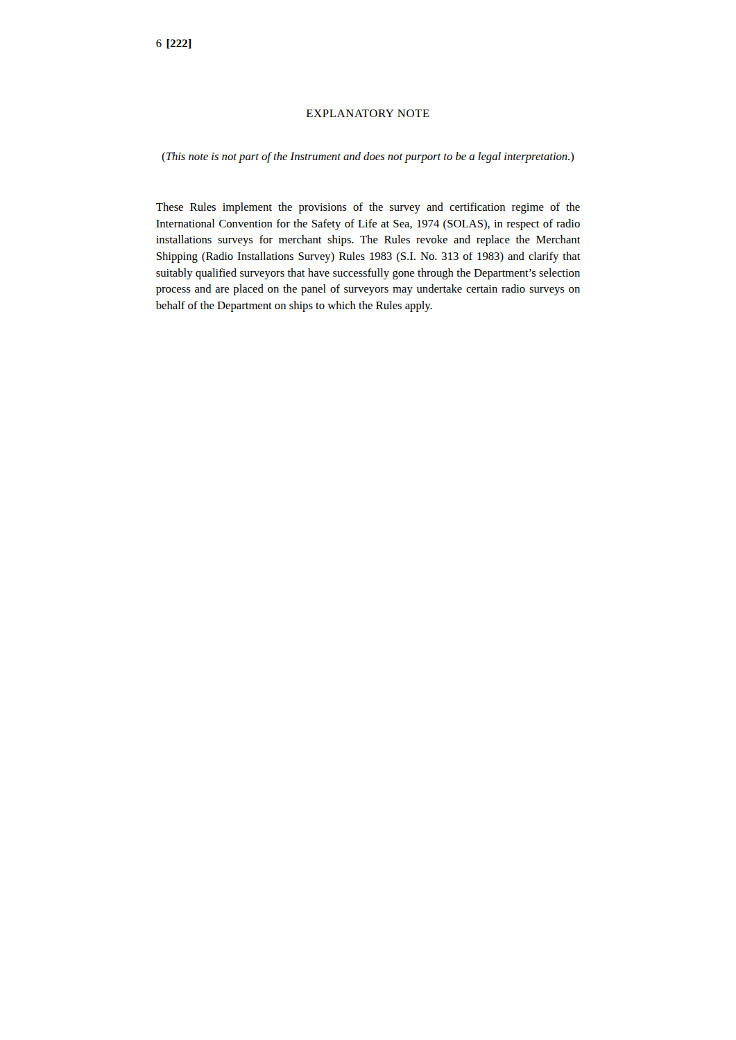6 [222]
EXPLANATORY NOTE
(This note is not part of the Instrument and does not purport to be a legal interpretation.)
These Rules implement the provisions of the survey and certification regime of the International Convention for the Safety of Life at Sea, 1974 (SOLAS), in respect of radio installations surveys for merchant ships. The Rules revoke and replace the Merchant Shipping (Radio Installations Survey) Rules 1983 (S.I. No. 313 of 1983) and clarify that suitably qualified surveyors that have successfully gone through the Department’s selection process and are placed on the panel of surveyors may undertake certain radio surveys on behalf of the Department on ships to which the Rules apply.